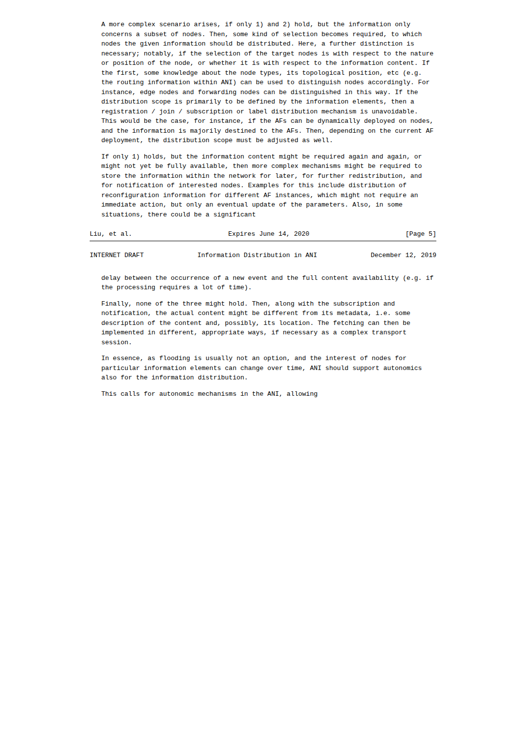A more complex scenario arises, if only 1) and 2) hold, but the information only concerns a subset of nodes. Then, some kind of selection becomes required, to which nodes the given information should be distributed. Here, a further distinction is necessary; notably, if the selection of the target nodes is with respect to the nature or position of the node, or whether it is with respect to the information content. If the first, some knowledge about the node types, its topological position, etc (e.g. the routing information within ANI) can be used to distinguish nodes accordingly. For instance, edge nodes and forwarding nodes can be distinguished in this way. If the distribution scope is primarily to be defined by the information elements, then a registration / join / subscription or label distribution mechanism is unavoidable. This would be the case, for instance, if the AFs can be dynamically deployed on nodes, and the information is majorily destined to the AFs. Then, depending on the current AF deployment, the distribution scope must be adjusted as well.
If only 1) holds, but the information content might be required again and again, or might not yet be fully available, then more complex mechanisms might be required to store the information within the network for later, for further redistribution, and for notification of interested nodes. Examples for this include distribution of reconfiguration information for different AF instances, which might not require an immediate action, but only an eventual update of the parameters. Also, in some situations, there could be a significant
Liu, et al. Expires June 14, 2020 [Page 5]
INTERNET DRAFT Information Distribution in ANI December 12, 2019
delay between the occurrence of a new event and the full content availability (e.g. if the processing requires a lot of time).
Finally, none of the three might hold. Then, along with the subscription and notification, the actual content might be different from its metadata, i.e. some description of the content and, possibly, its location. The fetching can then be implemented in different, appropriate ways, if necessary as a complex transport session.
In essence, as flooding is usually not an option, and the interest of nodes for particular information elements can change over time, ANI should support autonomics also for the information distribution.
This calls for autonomic mechanisms in the ANI, allowing